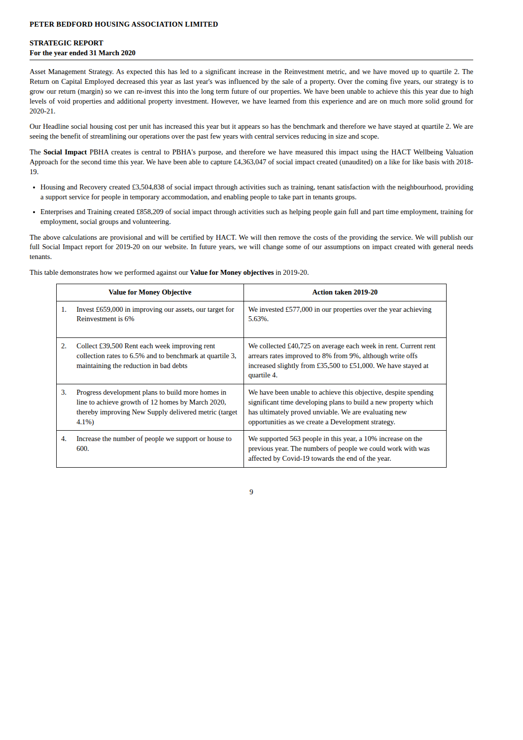PETER BEDFORD HOUSING ASSOCIATION LIMITED
STRATEGIC REPORT
For the year ended 31 March 2020
Asset Management Strategy. As expected this has led to a significant increase in the Reinvestment metric, and we have moved up to quartile 2. The Return on Capital Employed decreased this year as last year's was influenced by the sale of a property. Over the coming five years, our strategy is to grow our return (margin) so we can re-invest this into the long term future of our properties. We have been unable to achieve this this year due to high levels of void properties and additional property investment. However, we have learned from this experience and are on much more solid ground for 2020-21.
Our Headline social housing cost per unit has increased this year but it appears so has the benchmark and therefore we have stayed at quartile 2. We are seeing the benefit of streamlining our operations over the past few years with central services reducing in size and scope.
The Social Impact PBHA creates is central to PBHA's purpose, and therefore we have measured this impact using the HACT Wellbeing Valuation Approach for the second time this year. We have been able to capture £4,363,047 of social impact created (unaudited) on a like for like basis with 2018-19.
Housing and Recovery created £3,504,838 of social impact through activities such as training, tenant satisfaction with the neighbourhood, providing a support service for people in temporary accommodation, and enabling people to take part in tenants groups.
Enterprises and Training created £858,209 of social impact through activities such as helping people gain full and part time employment, training for employment, social groups and volunteering.
The above calculations are provisional and will be certified by HACT. We will then remove the costs of the providing the service. We will publish our full Social Impact report for 2019-20 on our website. In future years, we will change some of our assumptions on impact created with general needs tenants.
This table demonstrates how we performed against our Value for Money objectives in 2019-20.
| Value for Money Objective | Action taken 2019-20 |
| --- | --- |
| 1. | Invest £659,000 in improving our assets, our target for Reinvestment is 6% | We invested £577,000 in our properties over the year achieving 5.63%. |
| 2. | Collect £39,500 Rent each week improving rent collection rates to 6.5% and to benchmark at quartile 3, maintaining the reduction in bad debts | We collected £40,725 on average each week in rent. Current rent arrears rates improved to 8% from 9%, although write offs increased slightly from £35,500 to £51,000. We have stayed at quartile 4. |
| 3. | Progress development plans to build more homes in line to achieve growth of 12 homes by March 2020, thereby improving New Supply delivered metric (target 4.1%) | We have been unable to achieve this objective, despite spending significant time developing plans to build a new property which has ultimately proved unviable. We are evaluating new opportunities as we create a Development strategy. |
| 4. | Increase the number of people we support or house to 600. | We supported 563 people in this year, a 10% increase on the previous year. The numbers of people we could work with was affected by Covid-19 towards the end of the year. |
9